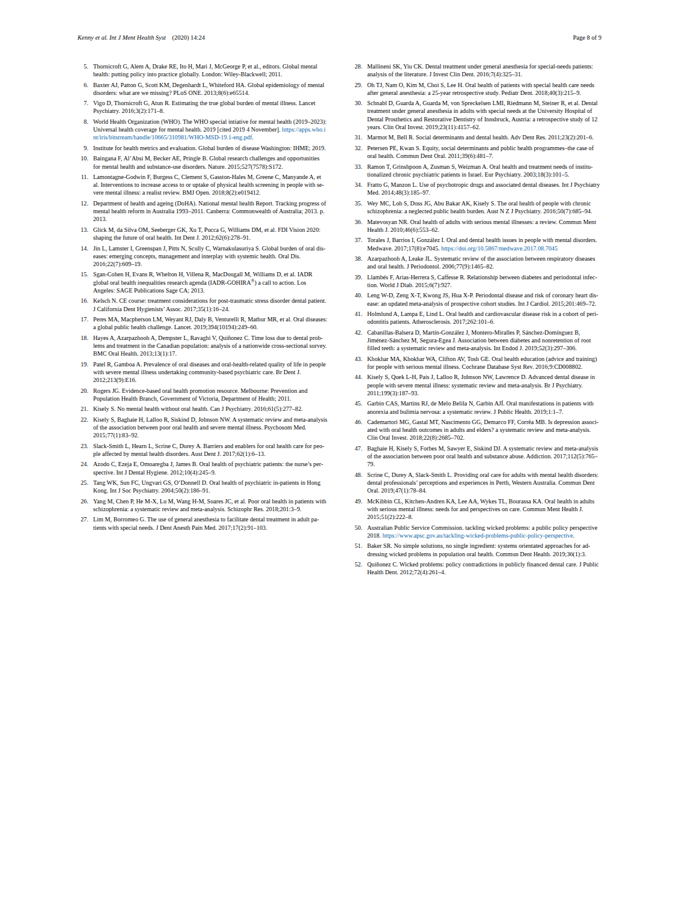Kenny et al. Int J Ment Health Syst (2020) 14:24
Page 8 of 9
5. Thornicroft G, Alem A, Drake RE, Ito H, Mari J, McGeorge P, et al., editors. Global mental health: putting policy into practice globally. London: Wiley-Blackwell; 2011.
6. Baxter AJ, Patton G, Scott KM, Degenhardt L, Whiteford HA. Global epidemiology of mental disorders: what are we missing? PLoS ONE. 2013;8(6):e65514.
7. Vigo D, Thornicroft G, Atun R. Estimating the true global burden of mental illness. Lancet Psychiatry. 2016;3(2):171–8.
8. World Health Organization (WHO). The WHO special intiative for mental health (2019–2023): Universal health coverage for mental health. 2019 [cited 2019 4 November]. https://apps.who.int/iris/bitstream/handle/10665/310981/WHO-MSD-19.1-eng.pdf.
9. Institute for health metrics and evaluation. Global burden of disease Washington: IHME; 2019.
10. Baingana F, Al’Absi M, Becker AE, Pringle B. Global research challenges and opportunities for mental health and substance-use disorders. Nature. 2015;527(7578):S172.
11. Lamontagne-Godwin F, Burgess C, Clement S, Gasston-Hales M, Greene C, Manyande A, et al. Interventions to increase access to or uptake of physical health screening in people with severe mental illness: a realist review. BMJ Open. 2018;8(2):e019412.
12. Department of health and ageing (DoHA). National mental health Report. Tracking progress of mental health reform in Australia 1993–2011. Canberra: Commonwealth of Australia; 2013. p. 2013.
13. Glick M, da Silva OM, Seeberger GK, Xu T, Pucca G, Williams DM, et al. FDI Vision 2020: shaping the future of oral health. Int Dent J. 2012;62(6):278–91.
14. Jin L, Lamster I, Greenspan J, Pitts N, Scully C, Warnakulasuriya S. Global burden of oral diseases: emerging concepts, management and interplay with systemic health. Oral Dis. 2016;22(7):609–19.
15. Sgan-Cohen H, Evans R, Whelton H, Villena R, MacDougall M, Williams D, et al. IADR global oral health inequalities research agenda (IADR-GOHIRA®) a call to action. Los Angeles: SAGE Publications Sage CA; 2013.
16. Kelsch N. CE course: treatment considerations for post-traumatic stress disorder dental patient. J California Dent Hygienists’ Assoc. 2017;35(1):16–24.
17. Peres MA, Macpherson LM, Weyant RJ, Daly B, Venturelli R, Mathur MR, et al. Oral diseases: a global public health challenge. Lancet. 2019;394(10194):249–60.
18. Hayes A, Azarpazhooh A, Dempster L, Ravaghi V, Quiñonez C. Time loss due to dental problems and treatment in the Canadian population: analysis of a nationwide cross-sectional survey. BMC Oral Health. 2013;13(1):17.
19. Patel R, Gamboa A. Prevalence of oral diseases and oral-health-related quality of life in people with severe mental illness undertaking community-based psychiatric care. Br Dent J. 2012;213(9):E16.
20. Rogers JG. Evidence-based oral health promotion resource. Melbourne: Prevention and Population Health Branch, Government of Victoria, Department of Health; 2011.
21. Kisely S. No mental health without oral health. Can J Psychiatry. 2016;61(5):277–82.
22. Kisely S, Baghaie H, Lalloo R, Siskind D, Johnson NW. A systematic review and meta-analysis of the association between poor oral health and severe mental illness. Psychosom Med. 2015;77(1):83–92.
23. Slack-Smith L, Hearn L, Scrine C, Durey A. Barriers and enablers for oral health care for people affected by mental health disorders. Aust Dent J. 2017;62(1):6–13.
24. Azodo C, Ezeja E, Omoaregba J, James B. Oral health of psychiatric patients: the nurse’s perspective. Int J Dental Hygiene. 2012;10(4):245–9.
25. Tang WK, Sun FC, Ungvari GS, O’Donnell D. Oral health of psychiatric in-patients in Hong Kong. Int J Soc Psychiatry. 2004;50(2):186–91.
26. Yang M, Chen P, He M-X, Lu M, Wang H-M, Soares JC, et al. Poor oral health in patients with schizophrenia: a systematic review and meta-analysis. Schizophr Res. 2018;201:3–9.
27. Lim M, Borromeo G. The use of general anesthesia to facilitate dental treatment in adult patients with special needs. J Dent Anesth Pain Med. 2017;17(2):91–103.
28. Mallineni SK, Yiu CK. Dental treatment under general anesthesia for special-needs patients: analysis of the literature. J Invest Clin Dent. 2016;7(4):325–31.
29. Oh TJ, Nam O, Kim M, Choi S, Lee H. Oral health of patients with special health care needs after general anesthesia: a 25-year retrospective study. Pediatr Dent. 2018;40(3):215–9.
30. Schnabl D, Guarda A, Guarda M, von Spreckelsen LMI, Riedmann M, Steiner R, et al. Dental treatment under general anesthesia in adults with special needs at the University Hospital of Dental Prosthetics and Restorative Dentistry of Innsbruck, Austria: a retrospective study of 12 years. Clin Oral Invest. 2019;23(11):4157–62.
31. Marmot M, Bell R. Social determinants and dental health. Adv Dent Res. 2011;23(2):201–6.
32. Petersen PE, Kwan S. Equity, social determinants and public health programmes–the case of oral health. Commun Dent Oral. 2011;39(6):481–7.
33. Ramon T, Grinshpoon A, Zusman S, Weizman A. Oral health and treatment needs of institutionalized chronic psychiatric patients in Israel. Eur Psychiatry. 2003;18(3):101–5.
34. Fratto G, Manzon L. Use of psychotropic drugs and associated dental diseases. Int J Psychiatry Med. 2014;48(3):185–97.
35. Wey MC, Loh S, Doss JG, Abu Bakar AK, Kisely S. The oral health of people with chronic schizophrenia: a neglected public health burden. Aust N Z J Psychiatry. 2016;50(7):685–94.
36. Matevosyan NR. Oral health of adults with serious mental illnesses: a review. Commun Ment Health J. 2010;46(6):553–62.
37. Torales J, Barrios I, González I. Oral and dental health issues in people with mental disorders. Medwave. 2017;17(8):e7045. https://doi.org/10.5867/medwave.2017.08.7045
38. Azarpazhooh A, Leake JL. Systematic review of the association between respiratory diseases and oral health. J Periodontol. 2006;77(9):1465–82.
39. Llambés F, Arias-Herrera S, Caffesse R. Relationship between diabetes and periodontal infection. World J Diab. 2015;6(7):927.
40. Leng W-D, Zeng X-T, Kwong JS, Hua X-P. Periodontal disease and risk of coronary heart disease: an updated meta-analysis of prospective cohort studies. Int J Cardiol. 2015;201:469–72.
41. Holmlund A, Lampa E, Lind L. Oral health and cardiovascular disease risk in a cohort of periodontitis patients. Atherosclerosis. 2017;262:101–6.
42. Cabanillas-Balsera D, Martín-González J, Montero-Miralles P, Sánchez-Domínguez B, Jiménez-Sánchez M, Segura-Egea J. Association between diabetes and nonretention of root filled teeth: a systematic review and meta-analysis. Int Endod J. 2019;52(3):297–306.
43. Khokhar MA, Khokhar WA, Clifton AV, Tosh GE. Oral health education (advice and training) for people with serious mental illness. Cochrane Database Syst Rev. 2016;9:CD008802.
44. Kisely S, Quek L-H, Pais J, Lalloo R, Johnson NW, Lawrence D. Advanced dental disease in people with severe mental illness: systematic review and meta-analysis. Br J Psychiatry. 2011;199(3):187–93.
45. Garbin CAS, Martins RJ, de Melo Belila N, Garbin AJÍ. Oral manifestations in patients with anorexia and bulimia nervosa: a systematic review. J Public Health. 2019;1:1–7.
46. Cademartori MG, Gastal MT, Nascimento GG, Demarco FF, Corrêa MB. Is depression associated with oral health outcomes in adults and elders? a systematic review and meta-analysis. Clin Oral Invest. 2018;22(8):2685–702.
47. Baghaie H, Kisely S, Forbes M, Sawyer E, Siskind DJ. A systematic review and meta-analysis of the association between poor oral health and substance abuse. Addiction. 2017;112(5):765–79.
48. Scrine C, Durey A, Slack-Smith L. Providing oral care for adults with mental health disorders: dental professionals’ perceptions and experiences in Perth, Western Australia. Commun Dent Oral. 2019;47(1):78–84.
49. McKibbin CL, Kitchen-Andren KA, Lee AA, Wykes TL, Bourassa KA. Oral health in adults with serious mental illness: needs for and perspectives on care. Commun Ment Health J. 2015;51(2):222–8.
50. Australian Public Service Commission. tackling wicked problems: a public policy perspective 2018. https://www.apsc.gov.au/tackling-wicked-problems-public-policy-perspective.
51. Baker SR. No simple solutions, no single ingredient: systems orientated approaches for addressing wicked problems in population oral health. Commun Dent Health. 2019;36(1):3.
52. Quiñonez C. Wicked problems: policy contradictions in publicly financed dental care. J Public Health Dent. 2012;72(4):261–4.